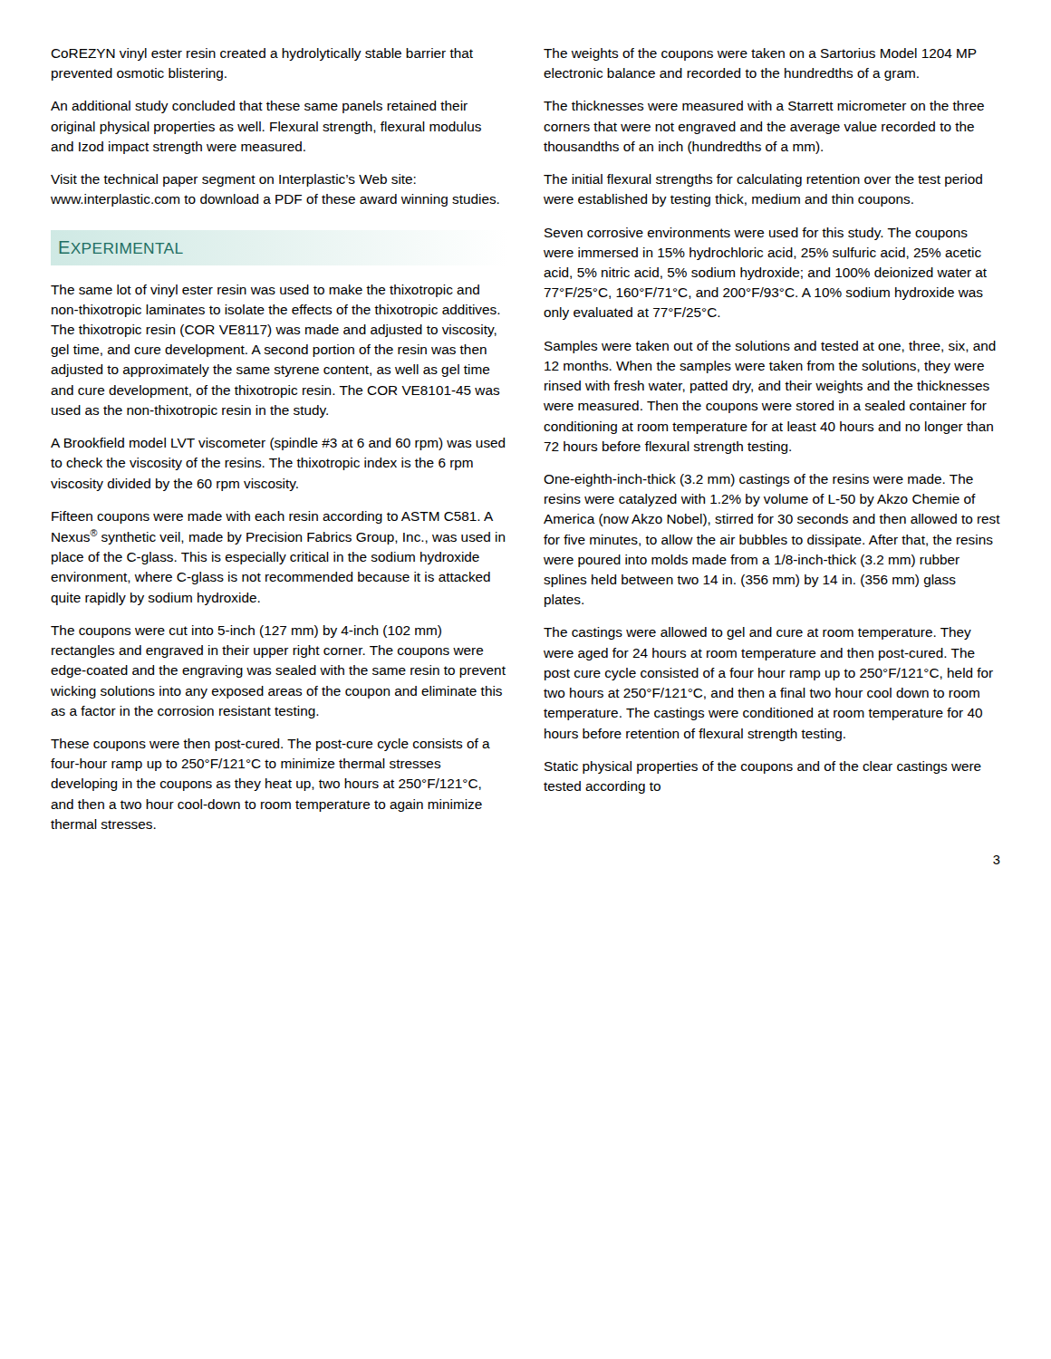CoREZYN vinyl ester resin created a hydrolytically stable barrier that prevented osmotic blistering.
An additional study concluded that these same panels retained their original physical properties as well. Flexural strength, flexural modulus and Izod impact strength were measured.
Visit the technical paper segment on Interplastic’s Web site: www.interplastic.com to download a PDF of these award winning studies.
EXPERIMENTAL
The same lot of vinyl ester resin was used to make the thixotropic and non-thixotropic laminates to isolate the effects of the thixotropic additives. The thixotropic resin (COR VE8117) was made and adjusted to viscosity, gel time, and cure development. A second portion of the resin was then adjusted to approximately the same styrene content, as well as gel time and cure development, of the thixotropic resin. The COR VE8101-45 was used as the non-thixotropic resin in the study.
A Brookfield model LVT viscometer (spindle #3 at 6 and 60 rpm) was used to check the viscosity of the resins. The thixotropic index is the 6 rpm viscosity divided by the 60 rpm viscosity.
Fifteen coupons were made with each resin according to ASTM C581. A Nexus® synthetic veil, made by Precision Fabrics Group, Inc., was used in place of the C-glass. This is especially critical in the sodium hydroxide environment, where C-glass is not recommended because it is attacked quite rapidly by sodium hydroxide.
The coupons were cut into 5-inch (127 mm) by 4-inch (102 mm) rectangles and engraved in their upper right corner. The coupons were edge-coated and the engraving was sealed with the same resin to prevent wicking solutions into any exposed areas of the coupon and eliminate this as a factor in the corrosion resistant testing.
These coupons were then post-cured. The post-cure cycle consists of a four-hour ramp up to 250°F/121°C to minimize thermal stresses developing in the coupons as they heat up, two hours at 250°F/121°C, and then a two hour cool-down to room temperature to again minimize thermal stresses.
The weights of the coupons were taken on a Sartorius Model 1204 MP electronic balance and recorded to the hundredths of a gram.
The thicknesses were measured with a Starrett micrometer on the three corners that were not engraved and the average value recorded to the thousandths of an inch (hundredths of a mm).
The initial flexural strengths for calculating retention over the test period were established by testing thick, medium and thin coupons.
Seven corrosive environments were used for this study. The coupons were immersed in 15% hydrochloric acid, 25% sulfuric acid, 25% acetic acid, 5% nitric acid, 5% sodium hydroxide; and 100% deionized water at 77°F/25°C, 160°F/71°C, and 200°F/93°C. A 10% sodium hydroxide was only evaluated at 77°F/25°C.
Samples were taken out of the solutions and tested at one, three, six, and 12 months. When the samples were taken from the solutions, they were rinsed with fresh water, patted dry, and their weights and the thicknesses were measured. Then the coupons were stored in a sealed container for conditioning at room temperature for at least 40 hours and no longer than 72 hours before flexural strength testing.
One-eighth-inch-thick (3.2 mm) castings of the resins were made. The resins were catalyzed with 1.2% by volume of L-50 by Akzo Chemie of America (now Akzo Nobel), stirred for 30 seconds and then allowed to rest for five minutes, to allow the air bubbles to dissipate. After that, the resins were poured into molds made from a 1/8-inch-thick (3.2 mm) rubber splines held between two 14 in. (356 mm) by 14 in. (356 mm) glass plates.
The castings were allowed to gel and cure at room temperature. They were aged for 24 hours at room temperature and then post-cured. The post cure cycle consisted of a four hour ramp up to 250°F/121°C, held for two hours at 250°F/121°C, and then a final two hour cool down to room temperature. The castings were conditioned at room temperature for 40 hours before retention of flexural strength testing.
Static physical properties of the coupons and of the clear castings were tested according to
3